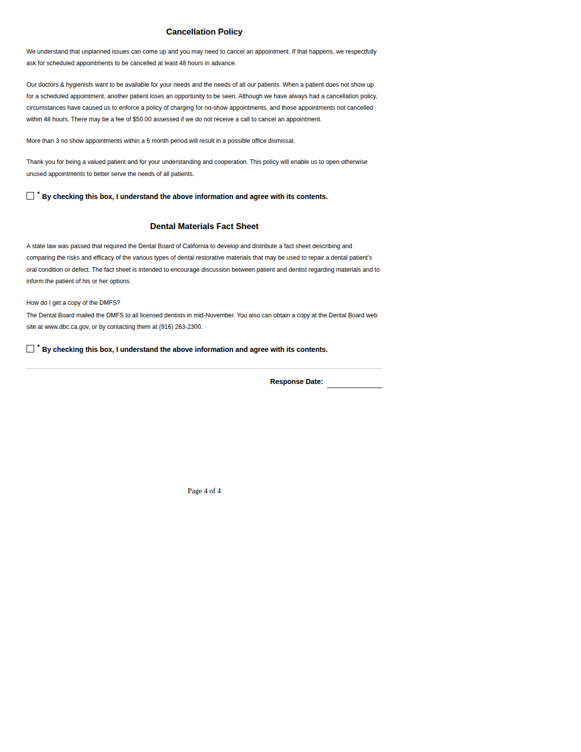Cancellation Policy
We understand that unplanned issues can come up and you may need to cancel an appointment. If that happens, we respectfully ask for scheduled appointments to be cancelled at least 48 hours in advance.
Our doctors & hygienists want to be available for your needs and the needs of all our patients. When a patient does not show up for a scheduled appointment, another patient loses an opportunity to be seen. Although we have always had a cancellation policy, circumstances have caused us to enforce a policy of charging for no-show appointments, and those appointments not cancelled within 48 hours. There may be a fee of $50.00 assessed if we do not receive a call to cancel an appointment.
More than 3 no show appointments within a 6 month period will result in a possible office dismissal.
Thank you for being a valued patient and for your understanding and cooperation. This policy will enable us to open otherwise unused appointments to better serve the needs of all patients.
* By checking this box, I understand the above information and agree with its contents.
Dental Materials Fact Sheet
A state law was passed that required the Dental Board of California to develop and distribute a fact sheet describing and comparing the risks and efficacy of the various types of dental restorative materials that may be used to repair a dental patient's oral condition or defect. The fact sheet is intended to encourage discussion between patient and dentist regarding materials and to inform the patient of his or her options.
How do I get a copy of the DMFS?
The Dental Board mailed the DMFS to all licensed dentists in mid-November. You also can obtain a copy at the Dental Board web site at www.dbc.ca.gov, or by contacting them at (916) 263-2300.
* By checking this box, I understand the above information and agree with its contents.
Response Date:
Page 4 of 4